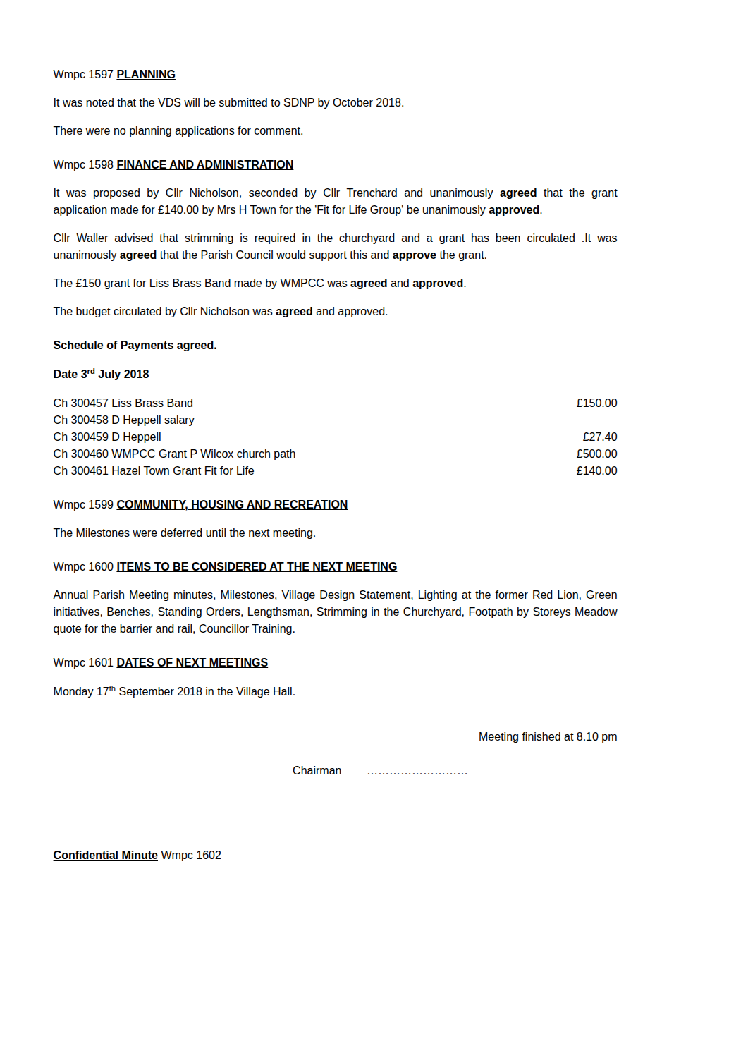Wmpc 1597 PLANNING
It was noted that the VDS will be submitted to SDNP by October 2018.
There were no planning applications for comment.
Wmpc 1598 FINANCE AND ADMINISTRATION
It was proposed by Cllr Nicholson, seconded by Cllr Trenchard and unanimously agreed that the grant application made for £140.00 by Mrs H Town for the 'Fit for Life Group' be unanimously approved.
Cllr Waller advised that strimming is required in the churchyard and a grant has been circulated .It was unanimously agreed that the Parish Council would support this and approve the grant.
The £150 grant for Liss Brass Band made by WMPCC was agreed and approved.
The budget circulated by Cllr Nicholson was agreed and approved.
Schedule of Payments agreed.
Date 3rd July 2018
| Ch 300457 Liss Brass Band | £150.00 |
| Ch 300458 D Heppell salary | |
| Ch 300459 D Heppell | £27.40 |
| Ch 300460 WMPCC Grant P Wilcox church path | £500.00 |
| Ch 300461 Hazel Town Grant Fit for Life | £140.00 |
Wmpc 1599 COMMUNITY, HOUSING AND RECREATION
The Milestones were deferred until the next meeting.
Wmpc 1600 ITEMS TO BE CONSIDERED AT THE NEXT MEETING
Annual Parish Meeting minutes, Milestones, Village Design Statement, Lighting at the former Red Lion, Green initiatives, Benches, Standing Orders, Lengthsman, Strimming in the Churchyard, Footpath by Storeys Meadow quote for the barrier and rail, Councillor Training.
Wmpc 1601 DATES OF NEXT MEETINGS
Monday 17th September 2018 in the Village Hall.
Meeting finished at 8.10 pm
Chairman ………………………
Confidential Minute Wmpc 1602